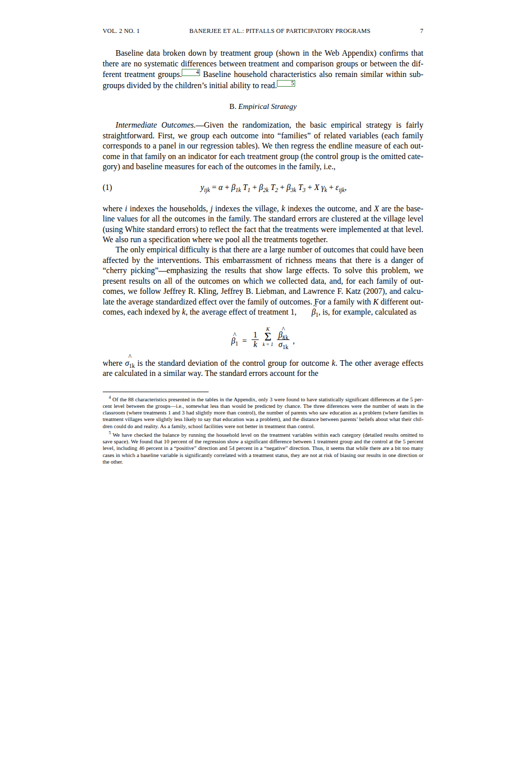VOL. 2 NO. 1 BANERJEE ET AL.: PITFALLS OF PARTICIPATORY PROGRAMS 7
Baseline data broken down by treatment group (shown in the Web Appendix) confirms that there are no systematic differences between treatment and comparison groups or between the different treatment groups.4 Baseline household characteristics also remain similar within subgroups divided by the children’s initial ability to read.5
B. Empirical Strategy
Intermediate Outcomes.—Given the randomization, the basic empirical strategy is fairly straightforward. First, we group each outcome into “families” of related variables (each family corresponds to a panel in our regression tables). We then regress the endline measure of each outcome in that family on an indicator for each treatment group (the control group is the omitted category) and baseline measures for each of the outcomes in the family, i.e.,
(1) yijk = α + β1k T1 + β2k T2 + β3k T3 + X γk + εijk,
where i indexes the households, j indexes the village, k indexes the outcome, and X are the baseline values for all the outcomes in the family. The standard errors are clustered at the village level (using White standard errors) to reflect the fact that the treatments were implemented at that level. We also run a specification where we pool all the treatments together.
The only empirical difficulty is that there are a large number of outcomes that could have been affected by the interventions. This embarrassment of richness means that there is a danger of “cherry picking”—emphasizing the results that show large effects. To solve this problem, we present results on all of the outcomes on which we collected data, and, for each family of outcomes, we follow Jeffrey R. Kling, Jeffrey B. Liebman, and Lawrence F. Katz (2007), and calculate the average standardized effect over the family of outcomes. For a family with K different outcomes, each indexed by k, the average effect of treatment 1, ~β1, is, for example, calculated as
^β1 = 1 k KΣk = 1 ^β1k^σ1k ,
where ^σ1k is the standard deviation of the control group for outcome k. The other average effects are calculated in a similar way. The standard errors account for the
4 Of the 88 characteristics presented in the tables in the Appendix, only 3 were found to have statistically significant differences at the 5 percent level between the groups—i.e., somewhat less than would be predicted by chance. The three diferences were the number of seats in the classroom (where treatments 1 and 3 had slightly more than control), the number of parents who saw education as a problem (where families in treatment villages were slightly less likely to say that education was a problem), and the distance between parents’ beliefs about what their children could do and reality. As a family, school facilities were not better in treatment than control.
5 We have checked the balance by running the household level on the treatment variables within each category (detailed results omitted to save space). We found that 10 percent of the regression show a significant difference between 1 treatment group and the control at the 5 percent level, including 46 percent in a “positive” direction and 54 percent in a “negative” direction. Thus, it seems that while there are a bit too many cases in which a baseline variable is significantly correlated with a treatment status, they are not at risk of biasing our results in one direction or the other.